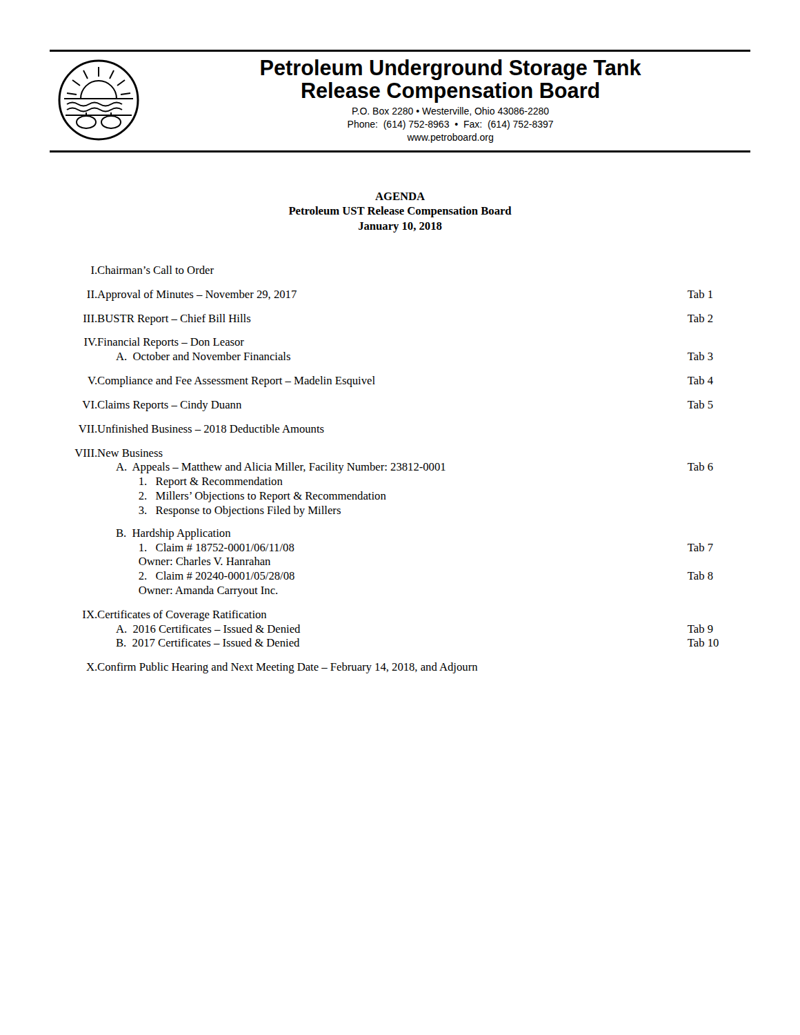| | Petroleum Underground Storage Tank Release Compensation Board P.O. Box 2280 • Westerville, Ohio 43086-2280 Phone: (614) 752-8963 • Fax: (614) 752-8397 www.petroboard.org |
AGENDA Petroleum UST Release Compensation Board January 10, 2018
| I. | Chairman’s Call to Order | |
| II. | Approval of Minutes – November 29, 2017 | Tab 1 |
| III. | BUSTR Report – Chief Bill Hills | Tab 2 |
| IV. | Financial Reports – Don Leasor A. October and November Financials | Tab 3 |
| V. | Compliance and Fee Assessment Report – Madelin Esquivel | Tab 4 |
| VI. | Claims Reports – Cindy Duann | Tab 5 |
| VII. | Unfinished Business – 2018 Deductible Amounts | |
| VIII. | New Business / A. Appeals – Matthew and Alicia Miller, Facility Number: 23812-0001 / Tab 6 / / 1. Report & Recommendation 2. Millers’ Objections to Report & Recommendation 3. Response to Objections Filed by Millers / / B. Hardship Application / / 1. Claim # 18752-0001/06/11/08 / Tab 7 / / Owner: Charles V. Hanrahan / / 2. Claim # 20240-0001/05/28/08 / Tab 8 / / Owner: Amanda Carryout Inc. / |
| IX. | Certificates of Coverage Ratification / A. 2016 Certificates – Issued & Denied / Tab 9 / / B. 2017 Certificates – Issued & Denied / Tab 10 / |
| X. | Confirm Public Hearing and Next Meeting Date – February 14, 2018, and Adjourn | |